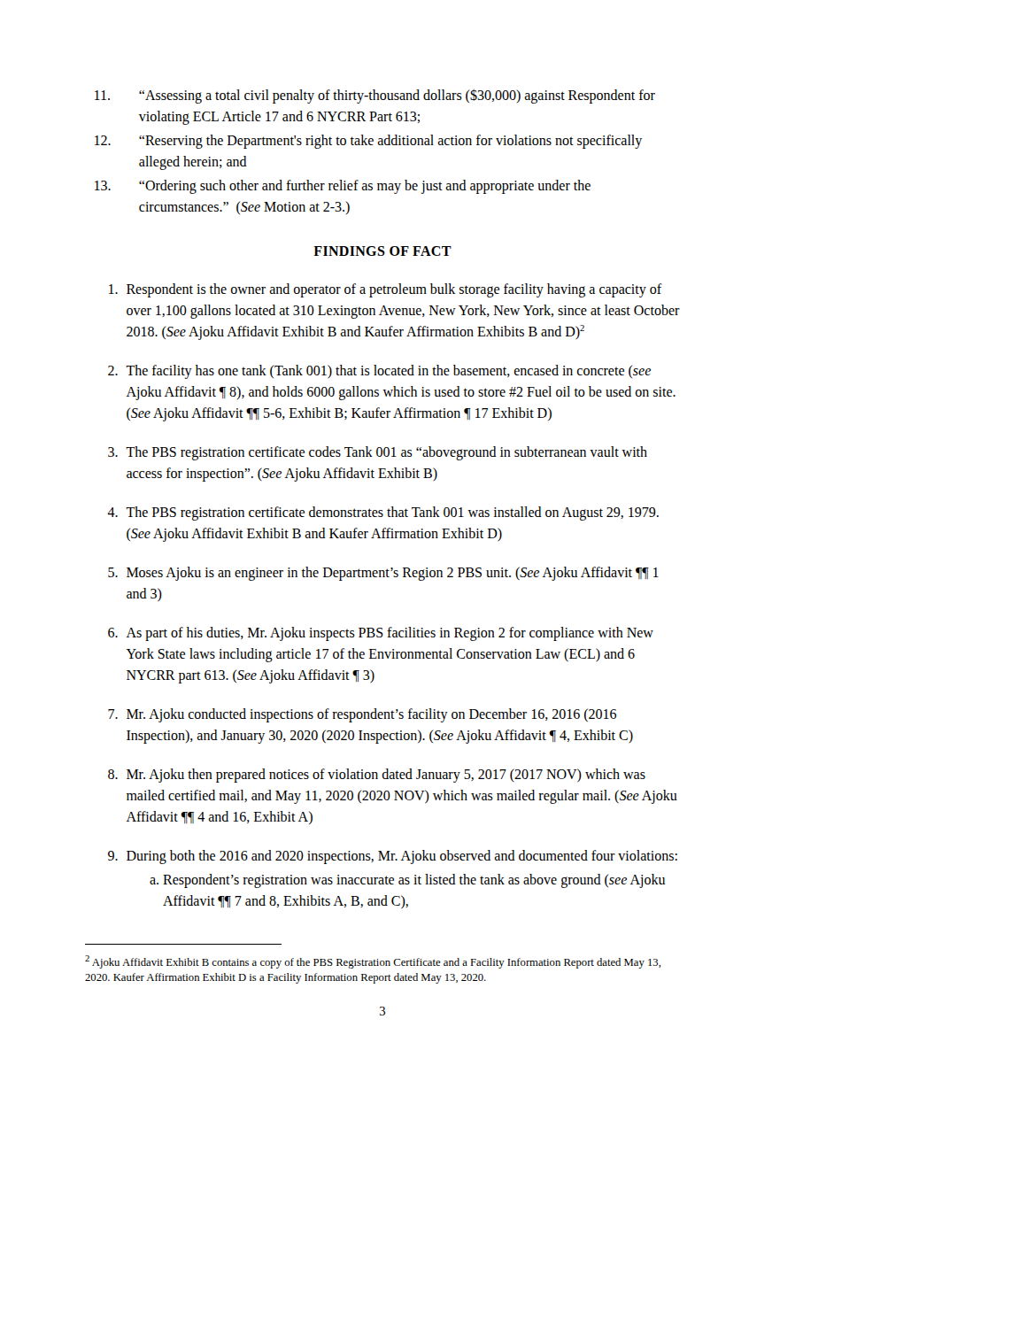11. “Assessing a total civil penalty of thirty-thousand dollars ($30,000) against Respondent for violating ECL Article 17 and 6 NYCRR Part 613;
12. “Reserving the Department's right to take additional action for violations not specifically alleged herein; and
13. “Ordering such other and further relief as may be just and appropriate under the circumstances.” (See Motion at 2-3.)
FINDINGS OF FACT
Respondent is the owner and operator of a petroleum bulk storage facility having a capacity of over 1,100 gallons located at 310 Lexington Avenue, New York, New York, since at least October 2018. (See Ajoku Affidavit Exhibit B and Kaufer Affirmation Exhibits B and D)2
The facility has one tank (Tank 001) that is located in the basement, encased in concrete (see Ajoku Affidavit ¶ 8), and holds 6000 gallons which is used to store #2 Fuel oil to be used on site. (See Ajoku Affidavit ¶¶ 5-6, Exhibit B; Kaufer Affirmation ¶ 17 Exhibit D)
The PBS registration certificate codes Tank 001 as “aboveground in subterranean vault with access for inspection”. (See Ajoku Affidavit Exhibit B)
The PBS registration certificate demonstrates that Tank 001 was installed on August 29, 1979. (See Ajoku Affidavit Exhibit B and Kaufer Affirmation Exhibit D)
Moses Ajoku is an engineer in the Department’s Region 2 PBS unit. (See Ajoku Affidavit ¶¶ 1 and 3)
As part of his duties, Mr. Ajoku inspects PBS facilities in Region 2 for compliance with New York State laws including article 17 of the Environmental Conservation Law (ECL) and 6 NYCRR part 613. (See Ajoku Affidavit ¶ 3)
Mr. Ajoku conducted inspections of respondent’s facility on December 16, 2016 (2016 Inspection), and January 30, 2020 (2020 Inspection). (See Ajoku Affidavit ¶ 4, Exhibit C)
Mr. Ajoku then prepared notices of violation dated January 5, 2017 (2017 NOV) which was mailed certified mail, and May 11, 2020 (2020 NOV) which was mailed regular mail. (See Ajoku Affidavit ¶¶ 4 and 16, Exhibit A)
During both the 2016 and 2020 inspections, Mr. Ajoku observed and documented four violations:
Respondent’s registration was inaccurate as it listed the tank as above ground (see Ajoku Affidavit ¶¶ 7 and 8, Exhibits A, B, and C),
2 Ajoku Affidavit Exhibit B contains a copy of the PBS Registration Certificate and a Facility Information Report dated May 13, 2020. Kaufer Affirmation Exhibit D is a Facility Information Report dated May 13, 2020.
3